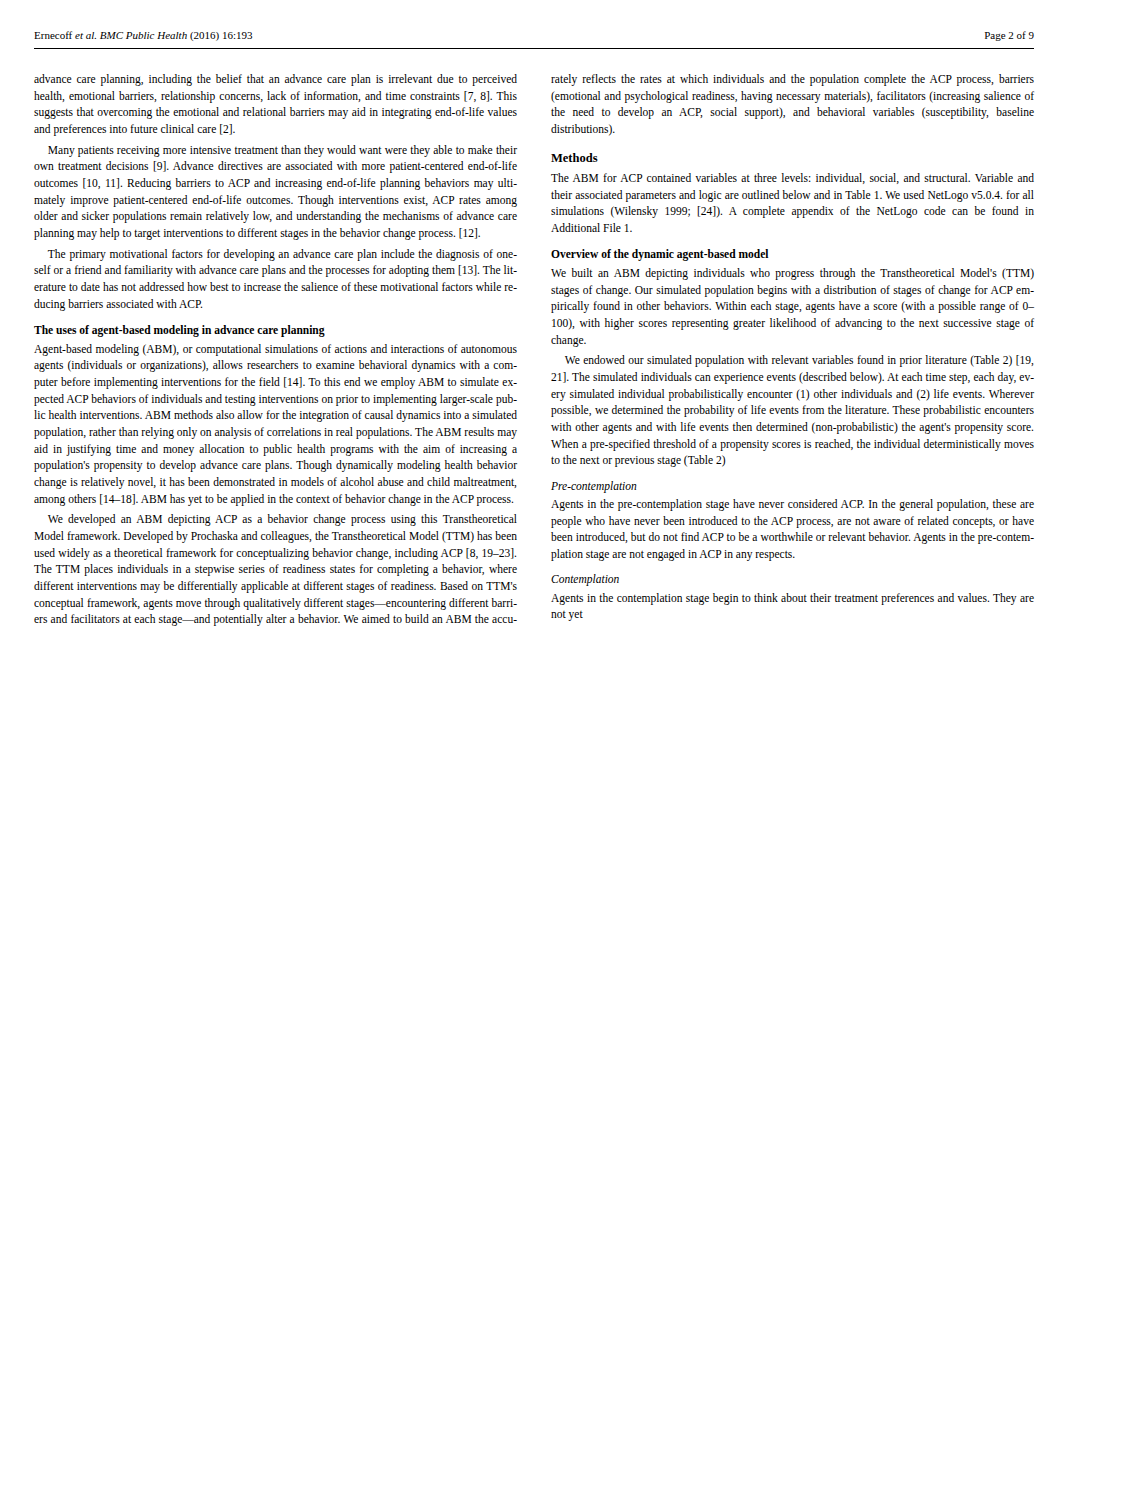Ernecoff et al. BMC Public Health (2016) 16:193
Page 2 of 9
advance care planning, including the belief that an advance care plan is irrelevant due to perceived health, emotional barriers, relationship concerns, lack of information, and time constraints [7, 8]. This suggests that overcoming the emotional and relational barriers may aid in integrating end-of-life values and preferences into future clinical care [2].
Many patients receiving more intensive treatment than they would want were they able to make their own treatment decisions [9]. Advance directives are associated with more patient-centered end-of-life outcomes [10, 11]. Reducing barriers to ACP and increasing end-of-life planning behaviors may ultimately improve patient-centered end-of-life outcomes. Though interventions exist, ACP rates among older and sicker populations remain relatively low, and understanding the mechanisms of advance care planning may help to target interventions to different stages in the behavior change process. [12].
The primary motivational factors for developing an advance care plan include the diagnosis of oneself or a friend and familiarity with advance care plans and the processes for adopting them [13]. The literature to date has not addressed how best to increase the salience of these motivational factors while reducing barriers associated with ACP.
The uses of agent-based modeling in advance care planning
Agent-based modeling (ABM), or computational simulations of actions and interactions of autonomous agents (individuals or organizations), allows researchers to examine behavioral dynamics with a computer before implementing interventions for the field [14]. To this end we employ ABM to simulate expected ACP behaviors of individuals and testing interventions on prior to implementing larger-scale public health interventions. ABM methods also allow for the integration of causal dynamics into a simulated population, rather than relying only on analysis of correlations in real populations. The ABM results may aid in justifying time and money allocation to public health programs with the aim of increasing a population's propensity to develop advance care plans. Though dynamically modeling health behavior change is relatively novel, it has been demonstrated in models of alcohol abuse and child maltreatment, among others [14–18]. ABM has yet to be applied in the context of behavior change in the ACP process.
We developed an ABM depicting ACP as a behavior change process using this Transtheoretical Model framework. Developed by Prochaska and colleagues, the Transtheoretical Model (TTM) has been used widely as a theoretical framework for conceptualizing behavior change, including ACP [8, 19–23]. The TTM places individuals in a stepwise series of readiness states for completing a behavior, where different interventions may be differentially applicable at different stages of readiness. Based on TTM's conceptual framework, agents move through qualitatively different stages—encountering different barriers and facilitators at each stage—and potentially alter a behavior. We aimed to build an ABM the accurately reflects the rates at which individuals and the population complete the ACP process, barriers (emotional and psychological readiness, having necessary materials), facilitators (increasing salience of the need to develop an ACP, social support), and behavioral variables (susceptibility, baseline distributions).
Methods
The ABM for ACP contained variables at three levels: individual, social, and structural. Variable and their associated parameters and logic are outlined below and in Table 1. We used NetLogo v5.0.4. for all simulations (Wilensky 1999; [24]). A complete appendix of the NetLogo code can be found in Additional File 1.
Overview of the dynamic agent-based model
We built an ABM depicting individuals who progress through the Transtheoretical Model's (TTM) stages of change. Our simulated population begins with a distribution of stages of change for ACP empirically found in other behaviors. Within each stage, agents have a score (with a possible range of 0–100), with higher scores representing greater likelihood of advancing to the next successive stage of change.
We endowed our simulated population with relevant variables found in prior literature (Table 2) [19, 21]. The simulated individuals can experience events (described below). At each time step, each day, every simulated individual probabilistically encounter (1) other individuals and (2) life events. Wherever possible, we determined the probability of life events from the literature. These probabilistic encounters with other agents and with life events then determined (non-probabilistic) the agent's propensity score. When a pre-specified threshold of a propensity scores is reached, the individual deterministically moves to the next or previous stage (Table 2)
Pre-contemplation
Agents in the pre-contemplation stage have never considered ACP. In the general population, these are people who have never been introduced to the ACP process, are not aware of related concepts, or have been introduced, but do not find ACP to be a worthwhile or relevant behavior. Agents in the pre-contemplation stage are not engaged in ACP in any respects.
Contemplation
Agents in the contemplation stage begin to think about their treatment preferences and values. They are not yet